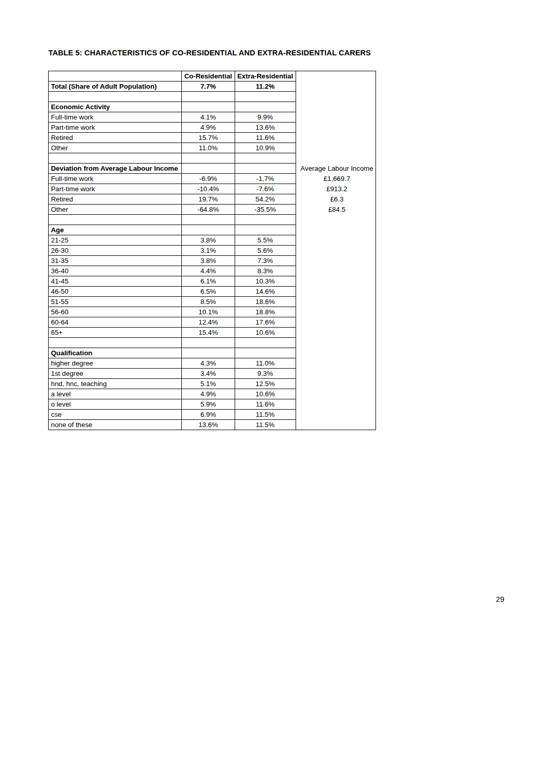Table 5: Characteristics of Co-Residential and Extra-Residential Carers
| | Co-Residential | Extra-Residential | |
| --- | --- | --- | --- |
| Total (Share of Adult Population) | 7.7% | 11.2% | |
| Economic Activity | | | |
| Full-time work | 4.1% | 9.9% | |
| Part-time work | 4.9% | 13.6% | |
| Retired | 15.7% | 11.6% | |
| Other | 11.0% | 10.9% | |
| Deviation from Average Labour Income | | | Average Labour Income |
| Full-time work | -6.9% | -1.7% | £1,669.7 |
| Part-time work | -10.4% | -7.6% | £913.2 |
| Retired | 19.7% | 54.2% | £6.3 |
| Other | -64.8% | -35.5% | £84.5 |
| Age | | | |
| 21-25 | 3.8% | 5.5% | |
| 26-30 | 3.1% | 5.6% | |
| 31-35 | 3.8% | 7.3% | |
| 36-40 | 4.4% | 8.3% | |
| 41-45 | 6.1% | 10.3% | |
| 46-50 | 6.5% | 14.6% | |
| 51-55 | 8.5% | 18.6% | |
| 56-60 | 10.1% | 18.8% | |
| 60-64 | 12.4% | 17.6% | |
| 65+ | 15.4% | 10.6% | |
| Qualification | | | |
| higher degree | 4.3% | 11.0% | |
| 1st degree | 3.4% | 9.3% | |
| hnd, hnc, teaching | 5.1% | 12.5% | |
| a level | 4.9% | 10.6% | |
| o level | 5.9% | 11.6% | |
| cse | 6.9% | 11.5% | |
| none of these | 13.6% | 11.5% | |
29